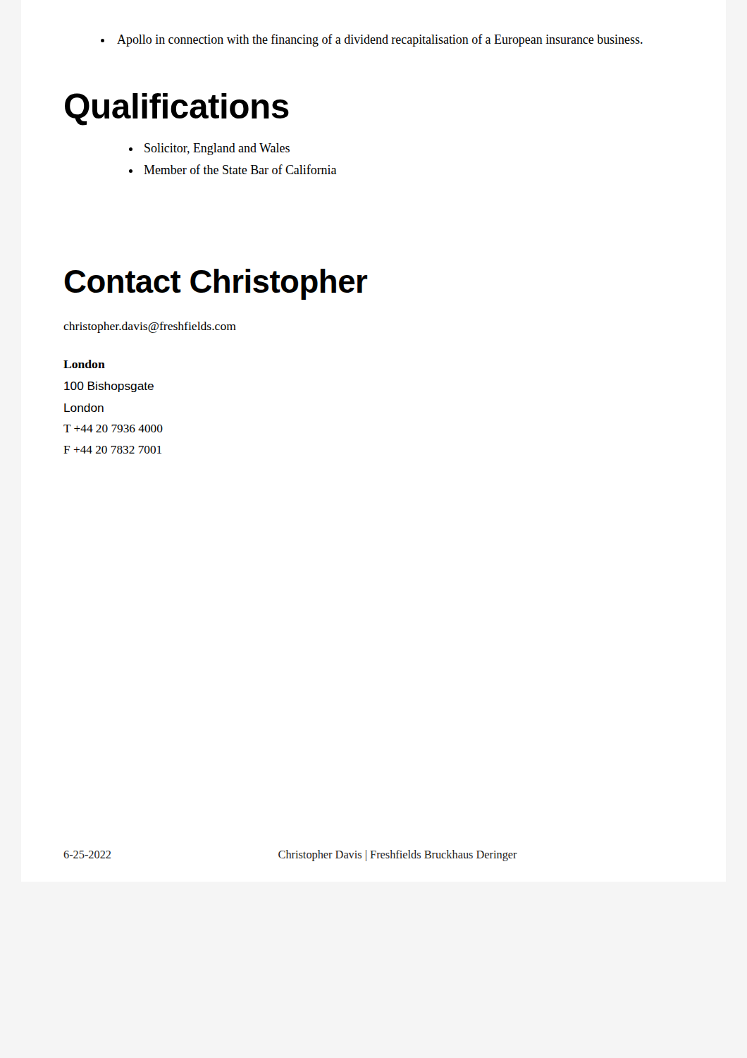Apollo in connection with the financing of a dividend recapitalisation of a European insurance business.
Qualifications
Solicitor, England and Wales
Member of the State Bar of California
Contact Christopher
christopher.davis@freshfields.com
London
100 Bishopsgate
London
T +44 20 7936 4000
F +44 20 7832 7001
6-25-2022
Christopher Davis | Freshfields Bruckhaus Deringer